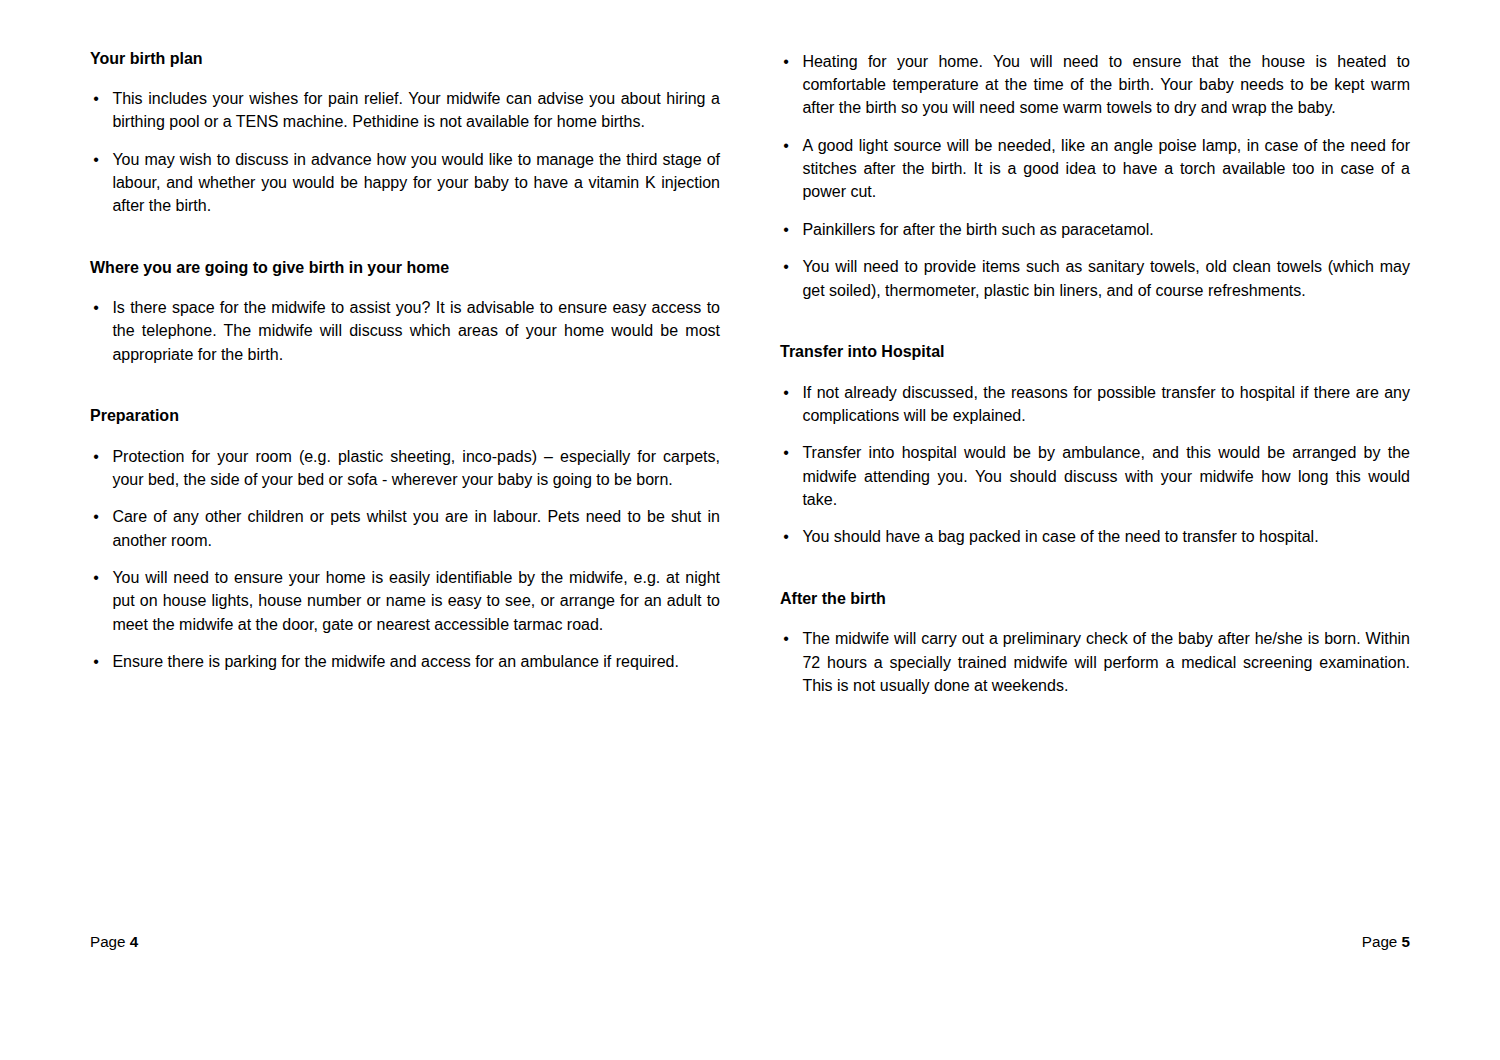Your birth plan
This includes your wishes for pain relief. Your midwife can advise you about hiring a birthing pool or a TENS machine. Pethidine is not available for home births.
You may wish to discuss in advance how you would like to manage the third stage of labour, and whether you would be happy for your baby to have a vitamin K injection after the birth.
Where you are going to give birth in your home
Is there space for the midwife to assist you? It is advisable to ensure easy access to the telephone. The midwife will discuss which areas of your home would be most appropriate for the birth.
Preparation
Protection for your room (e.g. plastic sheeting, inco-pads) – especially for carpets, your bed, the side of your bed or sofa - wherever your baby is going to be born.
Care of any other children or pets whilst you are in labour. Pets need to be shut in another room.
You will need to ensure your home is easily identifiable by the midwife, e.g. at night put on house lights, house number or name is easy to see, or arrange for an adult to meet the midwife at the door, gate or nearest accessible tarmac road.
Ensure there is parking for the midwife and access for an ambulance if required.
Page 4
Heating for your home. You will need to ensure that the house is heated to comfortable temperature at the time of the birth. Your baby needs to be kept warm after the birth so you will need some warm towels to dry and wrap the baby.
A good light source will be needed, like an angle poise lamp, in case of the need for stitches after the birth. It is a good idea to have a torch available too in case of a power cut.
Painkillers for after the birth such as paracetamol.
You will need to provide items such as sanitary towels, old clean towels (which may get soiled), thermometer, plastic bin liners, and of course refreshments.
Transfer into Hospital
If not already discussed, the reasons for possible transfer to hospital if there are any complications will be explained.
Transfer into hospital would be by ambulance, and this would be arranged by the midwife attending you. You should discuss with your midwife how long this would take.
You should have a bag packed in case of the need to transfer to hospital.
After the birth
The midwife will carry out a preliminary check of the baby after he/she is born. Within 72 hours a specially trained midwife will perform a medical screening examination. This is not usually done at weekends.
Page 5